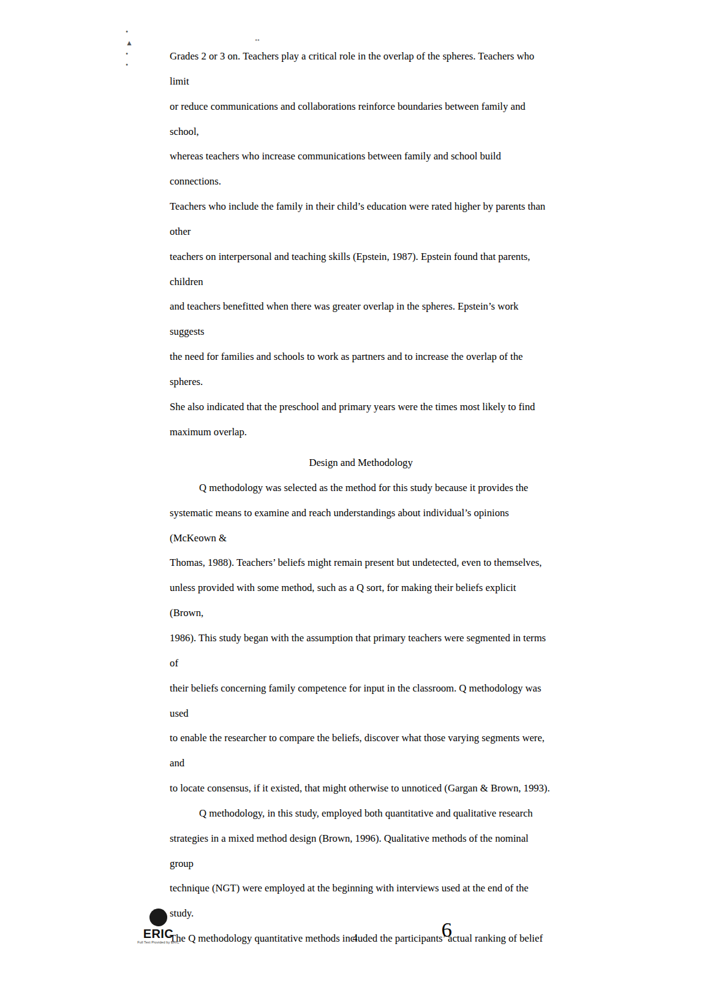• ▲ • •
••
Grades 2 or 3 on. Teachers play a critical role in the overlap of the spheres. Teachers who limit
or reduce communications and collaborations reinforce boundaries between family and school,
whereas teachers who increase communications between family and school build connections.
Teachers who include the family in their child’s education were rated higher by parents than other
teachers on interpersonal and teaching skills (Epstein, 1987). Epstein found that parents, children
and teachers benefitted when there was greater overlap in the spheres. Epstein’s work suggests
the need for families and schools to work as partners and to increase the overlap of the spheres.
She also indicated that the preschool and primary years were the times most likely to find
maximum overlap.
Design and Methodology
Q methodology was selected as the method for this study because it provides the
systematic means to examine and reach understandings about individual’s opinions (McKeown &
Thomas, 1988). Teachers’ beliefs might remain present but undetected, even to themselves,
unless provided with some method, such as a Q sort, for making their beliefs explicit (Brown,
1986). This study began with the assumption that primary teachers were segmented in terms of
their beliefs concerning family competence for input in the classroom. Q methodology was used
to enable the researcher to compare the beliefs, discover what those varying segments were, and
to locate consensus, if it existed, that might otherwise to unnoticed (Gargan & Brown, 1993).
Q methodology, in this study, employed both quantitative and qualitative research
strategies in a mixed method design (Brown, 1996). Qualitative methods of the nominal group
technique (NGT) were employed at the beginning with interviews used at the end of the study.
The Q methodology quantitative methods included the participants’ actual ranking of belief
4
ERIC
Full Text Provided by ERIC
6